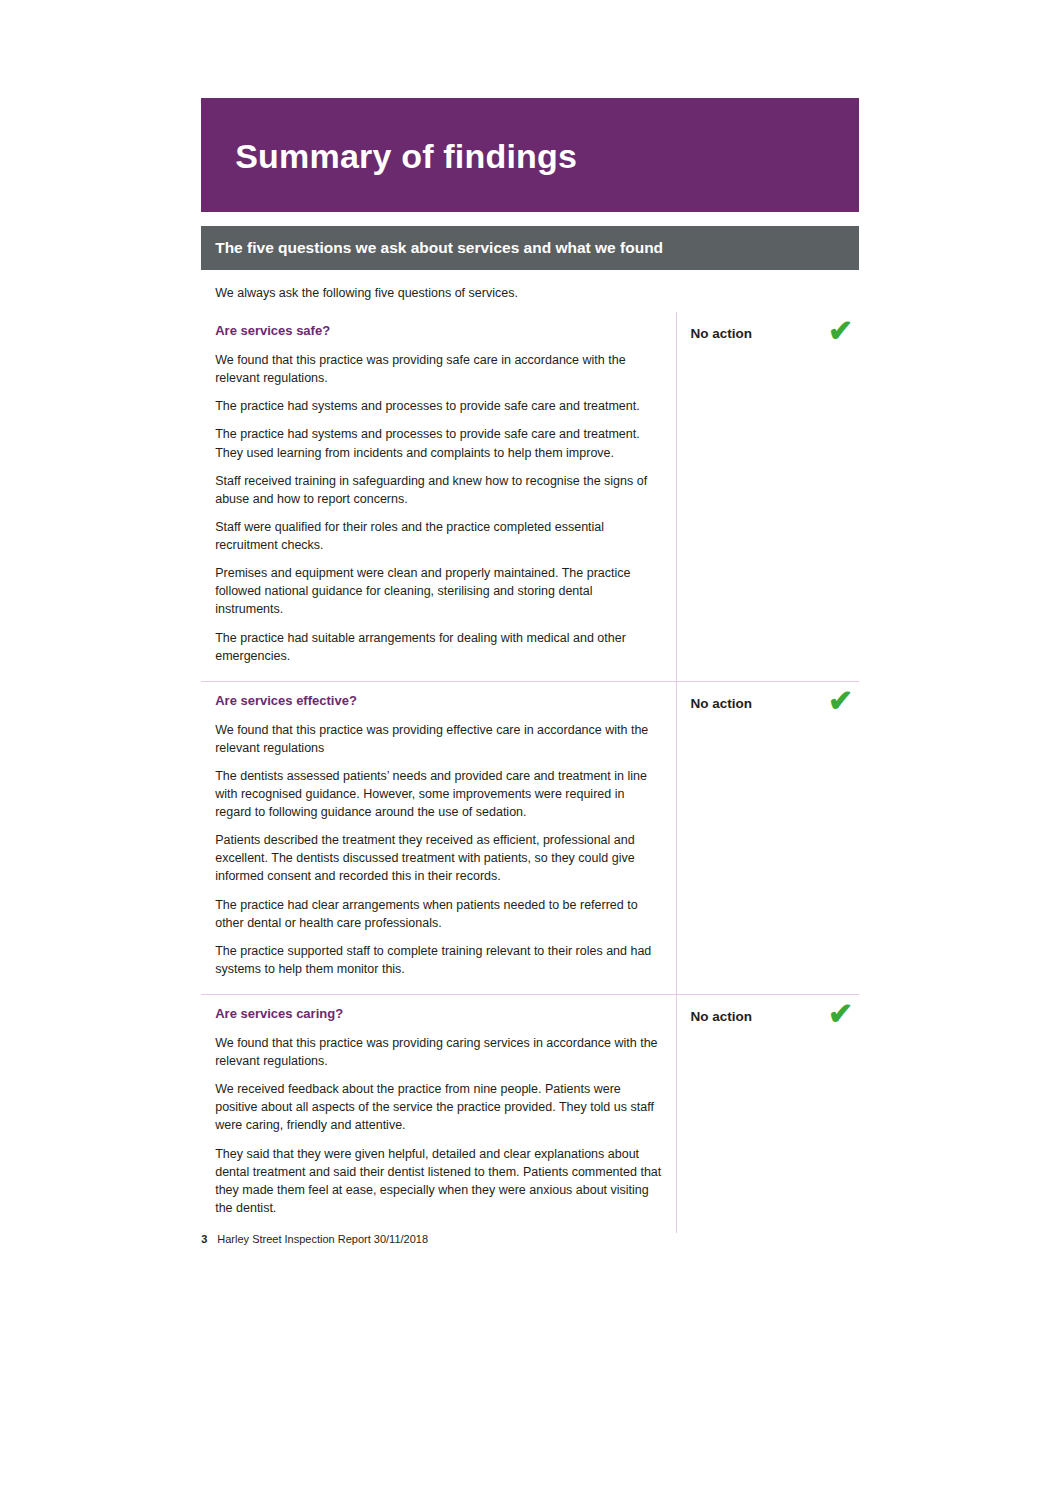Summary of findings
The five questions we ask about services and what we found
We always ask the following five questions of services.
| Are services safe? We found that this practice was providing safe care in accordance with the relevant regulations. The practice had systems and processes to provide safe care and treatment. The practice had systems and processes to provide safe care and treatment. They used learning from incidents and complaints to help them improve. Staff received training in safeguarding and knew how to recognise the signs of abuse and how to report concerns. Staff were qualified for their roles and the practice completed essential recruitment checks. Premises and equipment were clean and properly maintained. The practice followed national guidance for cleaning, sterilising and storing dental instruments. The practice had suitable arrangements for dealing with medical and other emergencies. | No action ✔ |
| Are services effective? We found that this practice was providing effective care in accordance with the relevant regulations The dentists assessed patients’ needs and provided care and treatment in line with recognised guidance. However, some improvements were required in regard to following guidance around the use of sedation. Patients described the treatment they received as efficient, professional and excellent. The dentists discussed treatment with patients, so they could give informed consent and recorded this in their records. The practice had clear arrangements when patients needed to be referred to other dental or health care professionals. The practice supported staff to complete training relevant to their roles and had systems to help them monitor this. | No action ✔ |
| Are services caring? We found that this practice was providing caring services in accordance with the relevant regulations. We received feedback about the practice from nine people. Patients were positive about all aspects of the service the practice provided. They told us staff were caring, friendly and attentive. They said that they were given helpful, detailed and clear explanations about dental treatment and said their dentist listened to them. Patients commented that they made them feel at ease, especially when they were anxious about visiting the dentist. | No action ✔ |
3 Harley Street Inspection Report 30/11/2018